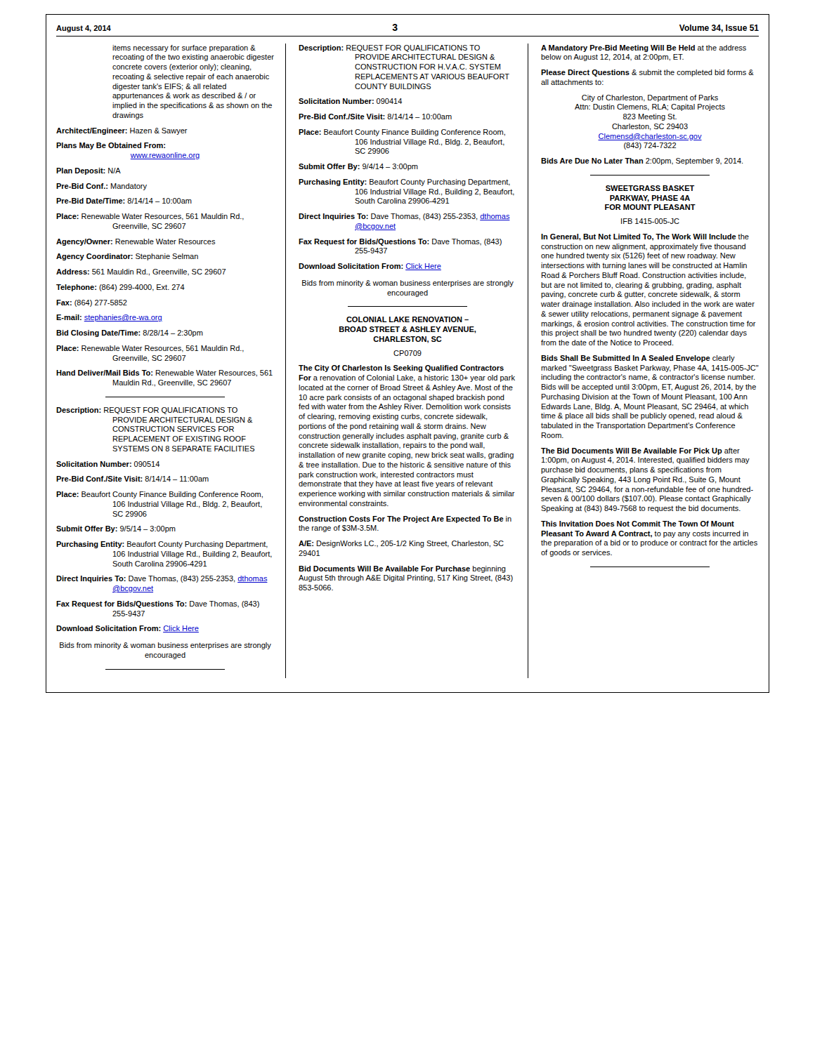August 4, 2014
3
Volume 34, Issue 51
items necessary for surface preparation & recoating of the two existing anaerobic digester concrete covers (exterior only); cleaning, recoating & selective repair of each anaerobic digester tank's EIFS; & all related appurtenances & work as described & / or implied in the specifications & as shown on the drawings
Architect/Engineer: Hazen & Sawyer
Plans May Be Obtained From:
www.rewaonline.org
Plan Deposit: N/A
Pre-Bid Conf.: Mandatory
Pre-Bid Date/Time: 8/14/14 – 10:00am
Place: Renewable Water Resources, 561 Mauldin Rd., Greenville, SC 29607
Agency/Owner: Renewable Water Resources
Agency Coordinator: Stephanie Selman
Address: 561 Mauldin Rd., Greenville, SC 29607
Telephone: (864) 299-4000, Ext. 274
Fax: (864) 277-5852
E-mail: stephanies@re-wa.org
Bid Closing Date/Time: 8/28/14 – 2:30pm
Place: Renewable Water Resources, 561 Mauldin Rd., Greenville, SC 29607
Hand Deliver/Mail Bids To: Renewable Water Resources, 561 Mauldin Rd., Greenville, SC 29607
Description: REQUEST FOR QUALIFICATIONS TO PROVIDE ARCHITECTURAL DESIGN & CONSTRUCTION SERVICES FOR REPLACEMENT OF EXISTING ROOF SYSTEMS ON 8 SEPARATE FACILITIES
Solicitation Number: 090514
Pre-Bid Conf./Site Visit: 8/14/14 – 11:00am
Place: Beaufort County Finance Building Conference Room, 106 Industrial Village Rd., Bldg. 2, Beaufort, SC 29906
Submit Offer By: 9/5/14 – 3:00pm
Purchasing Entity: Beaufort County Purchasing Department, 106 Industrial Village Rd., Building 2, Beaufort, South Carolina 29906-4291
Direct Inquiries To: Dave Thomas, (843) 255-2353, dthomas@bcgov.net
Fax Request for Bids/Questions To: Dave Thomas, (843) 255-9437
Download Solicitation From: Click Here
Bids from minority & woman business enterprises are strongly encouraged
Description: REQUEST FOR QUALIFICATIONS TO PROVIDE ARCHITECTURAL DESIGN & CONSTRUCTION FOR H.V.A.C. SYSTEM REPLACEMENTS AT VARIOUS BEAUFORT COUNTY BUILDINGS
Solicitation Number: 090414
Pre-Bid Conf./Site Visit: 8/14/14 – 10:00am
Place: Beaufort County Finance Building Conference Room, 106 Industrial Village Rd., Bldg. 2, Beaufort, SC 29906
Submit Offer By: 9/4/14 – 3:00pm
Purchasing Entity: Beaufort County Purchasing Department, 106 Industrial Village Rd., Building 2, Beaufort, South Carolina 29906-4291
Direct Inquiries To: Dave Thomas, (843) 255-2353, dthomas@bcgov.net
Fax Request for Bids/Questions To: Dave Thomas, (843) 255-9437
Download Solicitation From: Click Here
Bids from minority & woman business enterprises are strongly encouraged
COLONIAL LAKE RENOVATION –
BROAD STREET & ASHLEY AVENUE,
CHARLESTON, SC
CP0709
The City Of Charleston Is Seeking Qualified Contractors For a renovation of Colonial Lake, a historic 130+ year old park located at the corner of Broad Street & Ashley Ave. Most of the 10 acre park consists of an octagonal shaped brackish pond fed with water from the Ashley River. Demolition work consists of clearing, removing existing curbs, concrete sidewalk, portions of the pond retaining wall & storm drains. New construction generally includes asphalt paving, granite curb & concrete sidewalk installation, repairs to the pond wall, installation of new granite coping, new brick seat walls, grading & tree installation. Due to the historic & sensitive nature of this park construction work, interested contractors must demonstrate that they have at least five years of relevant experience working with similar construction materials & similar environmental constraints.
Construction Costs For The Project Are Expected To Be in the range of $3M-3.5M.
A/E: DesignWorks LC., 205-1/2 King Street, Charleston, SC 29401
Bid Documents Will Be Available For Purchase beginning August 5th through A&E Digital Printing, 517 King Street, (843) 853-5066.
A Mandatory Pre-Bid Meeting Will Be Held at the address below on August 12, 2014, at 2:00pm, ET.
Please Direct Questions & submit the completed bid forms & all attachments to:
City of Charleston, Department of Parks
Attn: Dustin Clemens, RLA; Capital Projects
823 Meeting St.
Charleston, SC 29403
Clemensd@charleston-sc.gov
(843) 724-7322
Bids Are Due No Later Than 2:00pm, September 9, 2014.
SWEETGRASS BASKET
PARKWAY, PHASE 4A
FOR MOUNT PLEASANT
IFB 1415-005-JC
In General, But Not Limited To, The Work Will Include the construction on new alignment, approximately five thousand one hundred twenty six (5126) feet of new roadway. New intersections with turning lanes will be constructed at Hamlin Road & Porchers Bluff Road. Construction activities include, but are not limited to, clearing & grubbing, grading, asphalt paving, concrete curb & gutter, concrete sidewalk, & storm water drainage installation. Also included in the work are water & sewer utility relocations, permanent signage & pavement markings, & erosion control activities. The construction time for this project shall be two hundred twenty (220) calendar days from the date of the Notice to Proceed.
Bids Shall Be Submitted In A Sealed Envelope clearly marked "Sweetgrass Basket Parkway, Phase 4A, 1415-005-JC" including the contractor's name, & contractor's license number. Bids will be accepted until 3:00pm, ET, August 26, 2014, by the Purchasing Division at the Town of Mount Pleasant, 100 Ann Edwards Lane, Bldg. A, Mount Pleasant, SC 29464, at which time & place all bids shall be publicly opened, read aloud & tabulated in the Transportation Department's Conference Room.
The Bid Documents Will Be Available For Pick Up after 1:00pm, on August 4, 2014. Interested, qualified bidders may purchase bid documents, plans & specifications from Graphically Speaking, 443 Long Point Rd., Suite G, Mount Pleasant, SC 29464, for a non-refundable fee of one hundred-seven & 00/100 dollars ($107.00). Please contact Graphically Speaking at (843) 849-7568 to request the bid documents.
This Invitation Does Not Commit The Town Of Mount Pleasant To Award A Contract, to pay any costs incurred in the preparation of a bid or to produce or contract for the articles of goods or services.